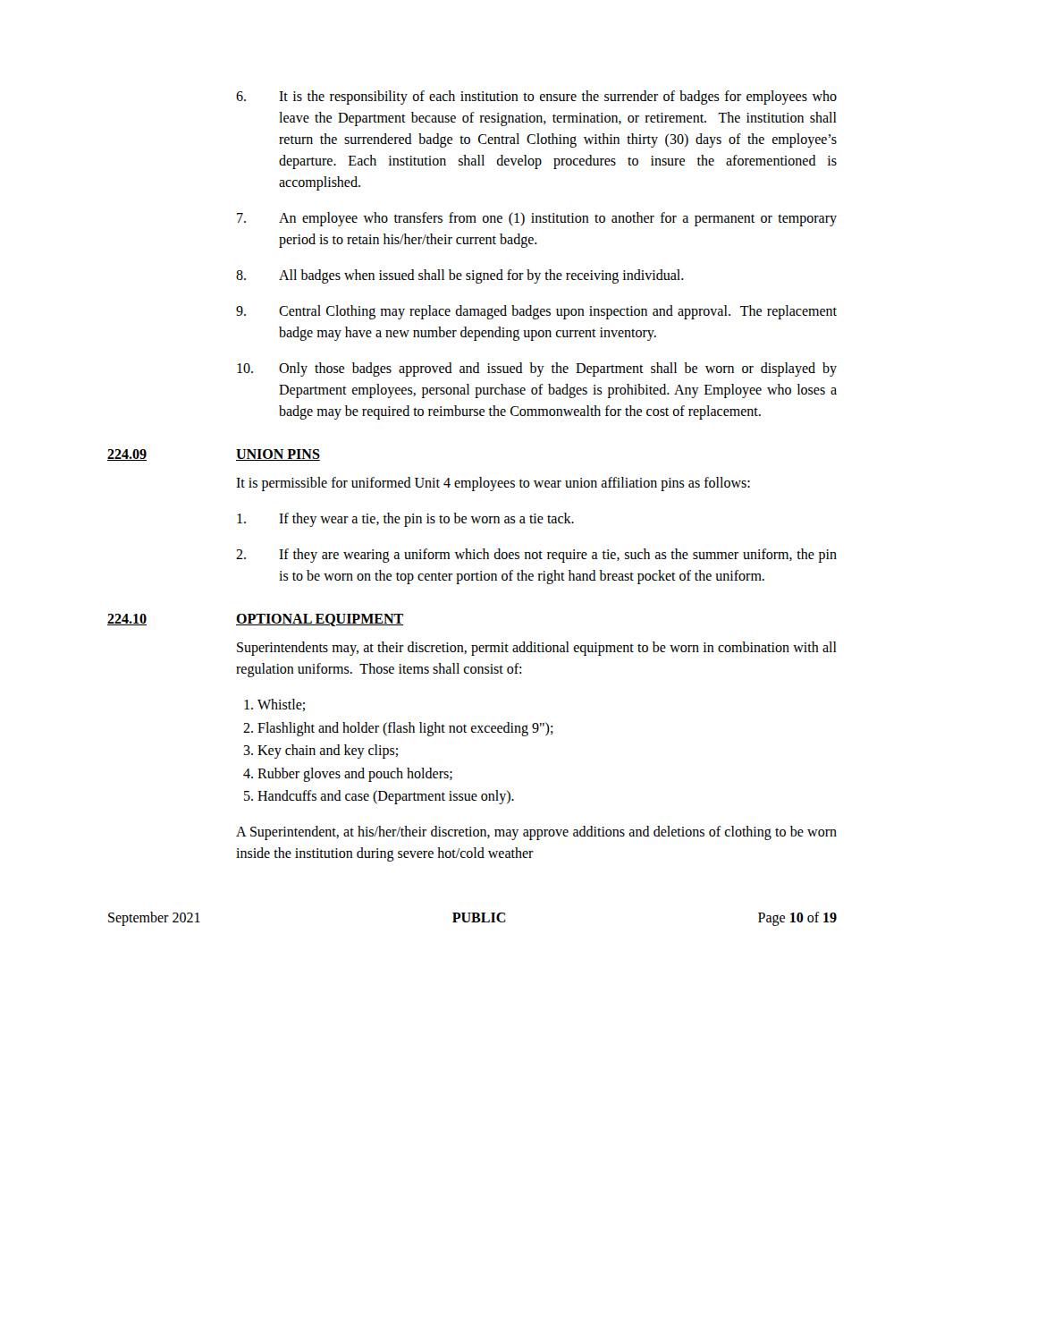6.
It is the responsibility of each institution to ensure the surrender of badges for employees who leave the Department because of resignation, termination, or retirement. The institution shall return the surrendered badge to Central Clothing within thirty (30) days of the employee’s departure. Each institution shall develop procedures to insure the aforementioned is accomplished.
7.
An employee who transfers from one (1) institution to another for a permanent or temporary period is to retain his/her/their current badge.
8.
All badges when issued shall be signed for by the receiving individual.
9.
Central Clothing may replace damaged badges upon inspection and approval. The replacement badge may have a new number depending upon current inventory.
10.
Only those badges approved and issued by the Department shall be worn or displayed by Department employees, personal purchase of badges is prohibited. Any Employee who loses a badge may be required to reimburse the Commonwealth for the cost of replacement.
224.09
UNION PINS
It is permissible for uniformed Unit 4 employees to wear union affiliation pins as follows:
1.
If they wear a tie, the pin is to be worn as a tie tack.
2.
If they are wearing a uniform which does not require a tie, such as the summer uniform, the pin is to be worn on the top center portion of the right hand breast pocket of the uniform.
224.10
OPTIONAL EQUIPMENT
Superintendents may, at their discretion, permit additional equipment to be worn in combination with all regulation uniforms. Those items shall consist of:
Whistle;
Flashlight and holder (flash light not exceeding 9");
Key chain and key clips;
Rubber gloves and pouch holders;
Handcuffs and case (Department issue only).
A Superintendent, at his/her/their discretion, may approve additions and deletions of clothing to be worn inside the institution during severe hot/cold weather
September 2021
PUBLIC
Page 10 of 19